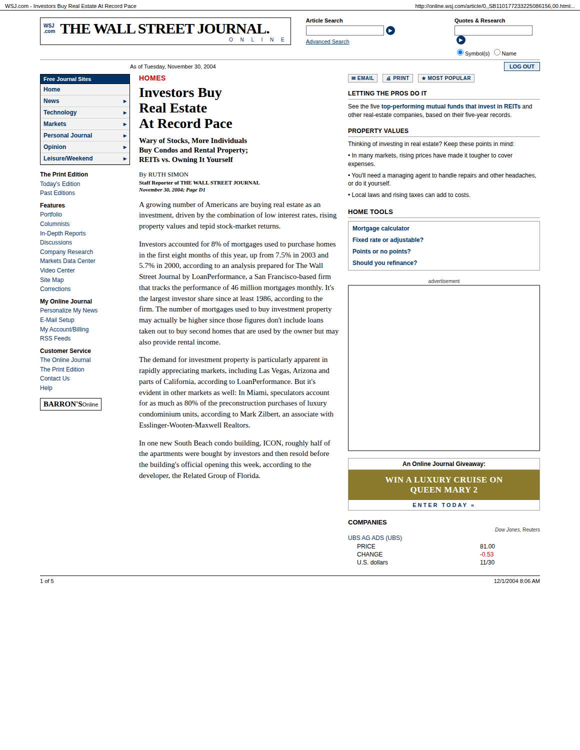WSJ.com - Investors Buy Real Estate At Record Pace
http://online.wsj.com/article/0,,SB110177233225086156,00.html...
WSJ
.com THE WALL STREET JOURNAL.
O N L I N E
Article Search ▶ Advanced Search
Quotes & Research ▶
Symbol(s) Name
As of Tuesday, November 30, 2004
LOG OUT
Free Journal Sites
Home News ▸ Technology ▸ Markets ▸ Personal Journal ▸ Opinion ▸ Leisure/Weekend ▸
The Print Edition
Today's Edition Past Editions
Features
Portfolio Columnists In-Depth Reports Discussions Company Research Markets Data Center Video Center Site Map Corrections
My Online Journal
Personalize My News E-Mail Setup My Account/Billing RSS Feeds
Customer Service
The Online Journal The Print Edition Contact Us Help
BARRON'SOnline
HOMES
Investors Buy
Real Estate
At Record Pace
Wary of Stocks, More Individuals
Buy Condos and Rental Property;
REITs vs. Owning It Yourself
By RUTH SIMON
Staff Reporter of THE WALL STREET JOURNAL
November 30, 2004; Page D1
A growing number of Americans are buying real estate as an investment, driven by the combination of low interest rates, rising property values and tepid stock-market returns.
Investors accounted for 8% of mortgages used to purchase homes in the first eight months of this year, up from 7.5% in 2003 and 5.7% in 2000, according to an analysis prepared for The Wall Street Journal by LoanPerformance, a San Francisco-based firm that tracks the performance of 46 million mortgages monthly. It's the largest investor share since at least 1986, according to the firm. The number of mortgages used to buy investment property may actually be higher since those figures don't include loans taken out to buy second homes that are used by the owner but may also provide rental income.
The demand for investment property is particularly apparent in rapidly appreciating markets, including Las Vegas, Arizona and parts of California, according to LoanPerformance. But it's evident in other markets as well: In Miami, speculators account for as much as 80% of the preconstruction purchases of luxury condominium units, according to Mark Zilbert, an associate with Esslinger-Wooten-Maxwell Realtors.
In one new South Beach condo building, ICON, roughly half of the apartments were bought by investors and then resold before the building's official opening this week, according to the developer, the Related Group of Florida.
✉ EMAIL 🖨 PRINT ★ MOST POPULAR
LETTING THE PROS DO IT
See the five top-performing mutual funds that invest in REITs and other real-estate companies, based on their five-year records.
PROPERTY VALUES
Thinking of investing in real estate? Keep these points in mind:
• In many markets, rising prices have made it tougher to cover expenses.
• You'll need a managing agent to handle repairs and other headaches, or do it yourself.
• Local laws and rising taxes can add to costs.
HOME TOOLS
Mortgage calculator Fixed rate or adjustable? Points or no points? Should you refinance?
advertisement
An Online Journal Giveaway:
WIN A LUXURY CRUISE ON
QUEEN MARY 2
ENTER TODAY »
COMPANIES
Dow Jones, Reuters
UBS AG ADS (UBS)
| PRICE | 81.00 |
| CHANGE | -0.53 |
| U.S. dollars | 11/30 |
1 of 5
12/1/2004 8:06 AM